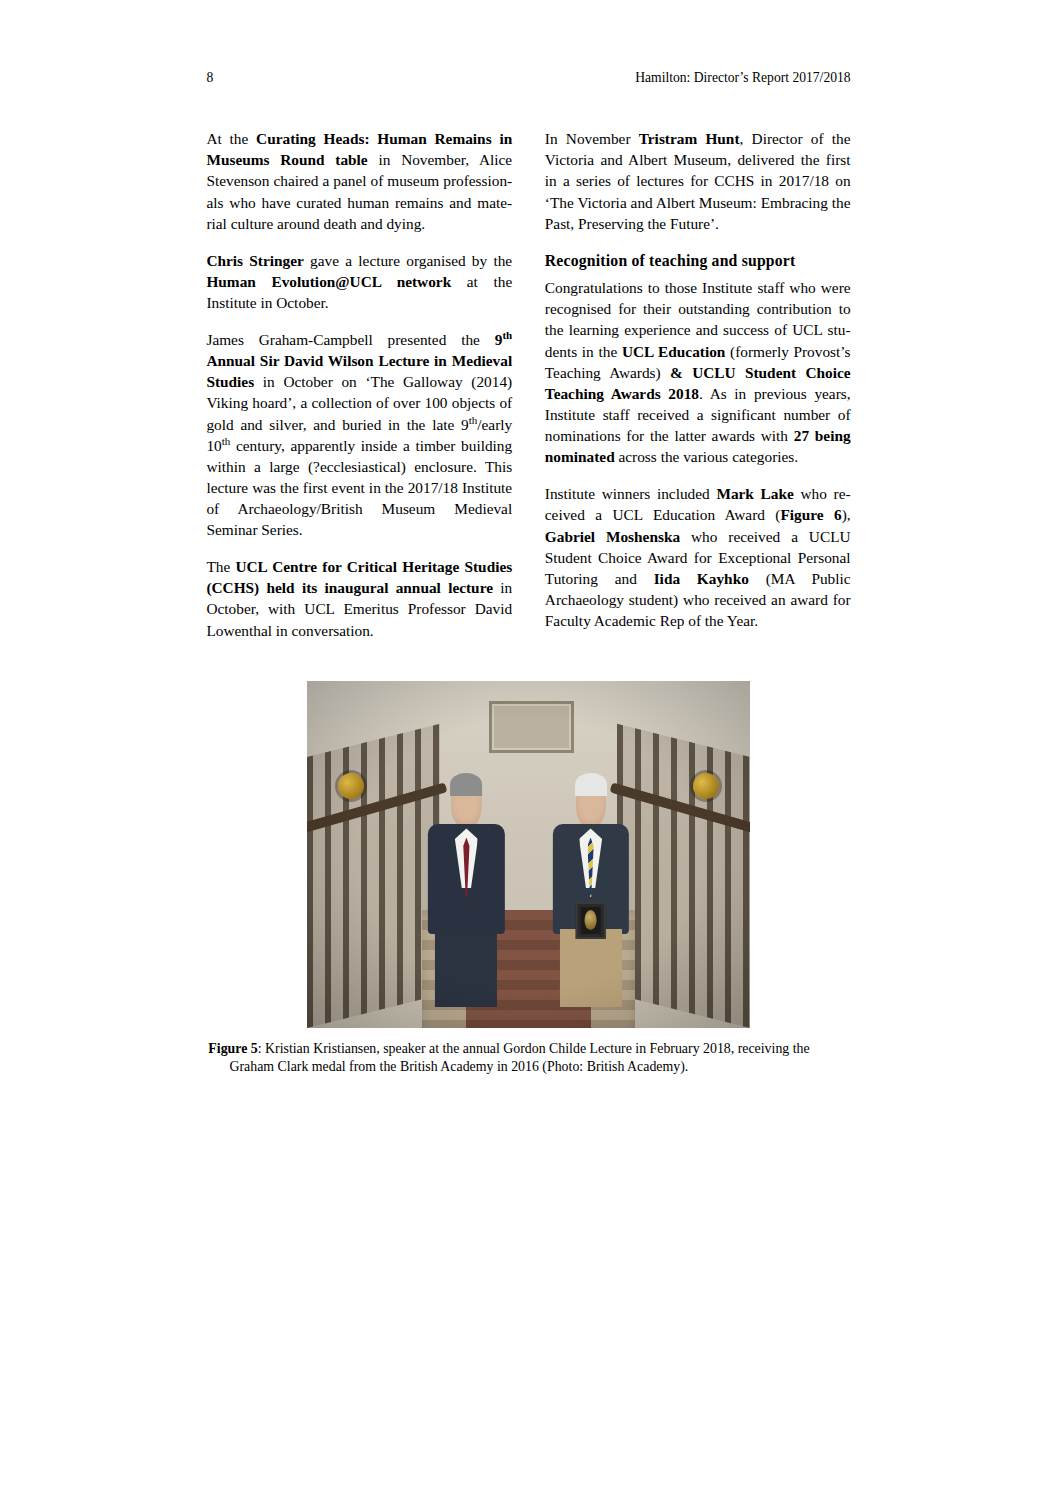8 Hamilton: Director’s Report 2017/2018
At the Curating Heads: Human Remains in Museums Round table in November, Alice Stevenson chaired a panel of museum professionals who have curated human remains and material culture around death and dying.
Chris Stringer gave a lecture organised by the Human Evolution@UCL network at the Institute in October.
James Graham-Campbell presented the 9th Annual Sir David Wilson Lecture in Medieval Studies in October on ‘The Galloway (2014) Viking hoard’, a collection of over 100 objects of gold and silver, and buried in the late 9th/early 10th century, apparently inside a timber building within a large (?ecclesiastical) enclosure. This lecture was the first event in the 2017/18 Institute of Archaeology/British Museum Medieval Seminar Series.
The UCL Centre for Critical Heritage Studies (CCHS) held its inaugural annual lecture in October, with UCL Emeritus Professor David Lowenthal in conversation.
In November Tristram Hunt, Director of the Victoria and Albert Museum, delivered the first in a series of lectures for CCHS in 2017/18 on ‘The Victoria and Albert Museum: Embracing the Past, Preserving the Future’.
Recognition of teaching and support
Congratulations to those Institute staff who were recognised for their outstanding contribution to the learning experience and success of UCL students in the UCL Education (formerly Provost’s Teaching Awards) & UCLU Student Choice Teaching Awards 2018. As in previous years, Institute staff received a significant number of nominations for the latter awards with 27 being nominated across the various categories.
Institute winners included Mark Lake who received a UCL Education Award (Figure 6), Gabriel Moshenska who received a UCLU Student Choice Award for Exceptional Personal Tutoring and Iida Kayhko (MA Public Archaeology student) who received an award for Faculty Academic Rep of the Year.
Figure 5: Kristian Kristiansen, speaker at the annual Gordon Childe Lecture in February 2018, receiving the Graham Clark medal from the British Academy in 2016 (Photo: British Academy).